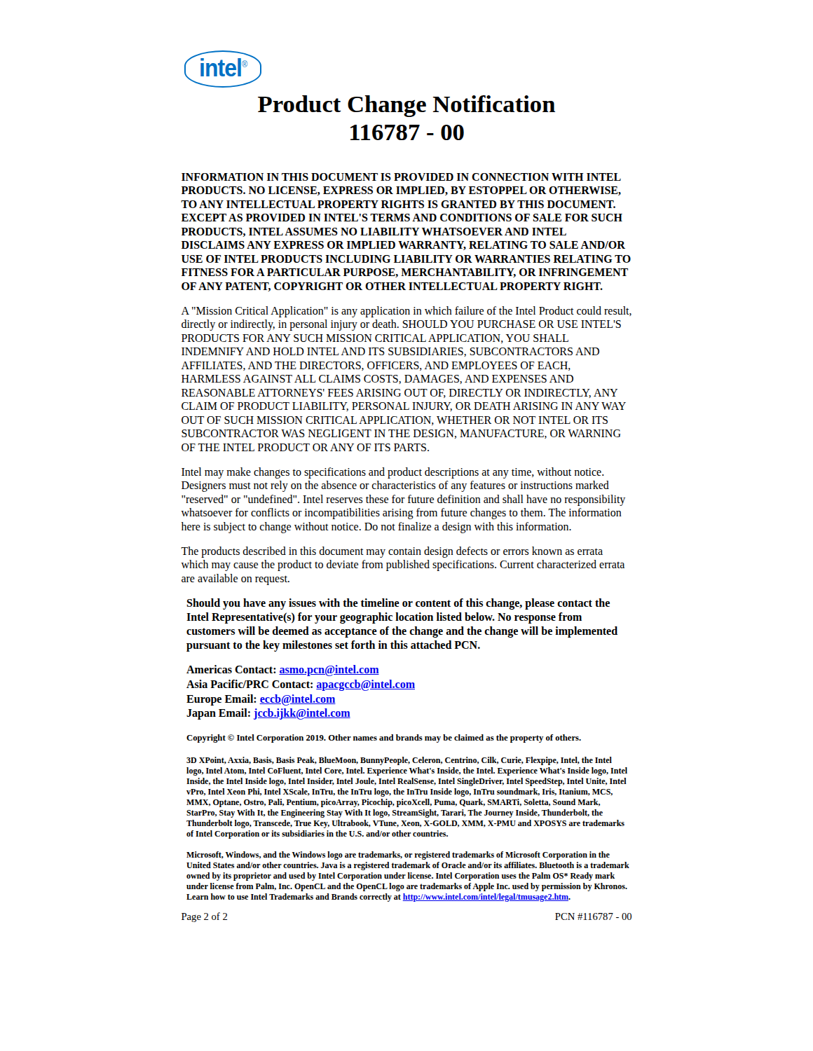intel®
Product Change Notification116787 - 00
Information in this document is provided in connection with Intel products. No license, express or implied, by estoppel or otherwise, to any intellectual property rights is granted by this document. Except as provided in Intel's Terms and Conditions of Sale for such products, Intel assumes no liability whatsoever and Intel disclaims any express or implied warranty, relating to sale and/or use of Intel products including liability or warranties relating to fitness for a particular purpose, merchantability, or infringement of any patent, copyright or other intellectual property right.
A "Mission Critical Application" is any application in which failure of the Intel Product could result, directly or indirectly, in personal injury or death. SHOULD YOU PURCHASE OR USE INTEL'S PRODUCTS FOR ANY SUCH MISSION CRITICAL APPLICATION, YOU SHALL INDEMNIFY AND HOLD INTEL AND ITS SUBSIDIARIES, SUBCONTRACTORS AND AFFILIATES, AND THE DIRECTORS, OFFICERS, AND EMPLOYEES OF EACH, HARMLESS AGAINST ALL CLAIMS COSTS, DAMAGES, AND EXPENSES AND REASONABLE ATTORNEYS' FEES ARISING OUT OF, DIRECTLY OR INDIRECTLY, ANY CLAIM OF PRODUCT LIABILITY, PERSONAL INJURY, OR DEATH ARISING IN ANY WAY OUT OF SUCH MISSION CRITICAL APPLICATION, WHETHER OR NOT INTEL OR ITS SUBCONTRACTOR WAS NEGLIGENT IN THE DESIGN, MANUFACTURE, OR WARNING OF THE INTEL PRODUCT OR ANY OF ITS PARTS.
Intel may make changes to specifications and product descriptions at any time, without notice. Designers must not rely on the absence or characteristics of any features or instructions marked "reserved" or "undefined". Intel reserves these for future definition and shall have no responsibility whatsoever for conflicts or incompatibilities arising from future changes to them. The information here is subject to change without notice. Do not finalize a design with this information.
The products described in this document may contain design defects or errors known as errata which may cause the product to deviate from published specifications. Current characterized errata are available on request.
Should you have any issues with the timeline or content of this change, please contact the Intel Representative(s) for your geographic location listed below. No response from customers will be deemed as acceptance of the change and the change will be implemented pursuant to the key milestones set forth in this attached PCN.
Americas Contact: asmo.pcn@intel.com
Asia Pacific/PRC Contact: apacgccb@intel.com
Europe Email: eccb@intel.com
Japan Email: jccb.ijkk@intel.com
Copyright © Intel Corporation 2019. Other names and brands may be claimed as the property of others.
3D XPoint, Axxia, Basis, Basis Peak, BlueMoon, BunnyPeople, Celeron, Centrino, Cilk, Curie, Flexpipe, Intel, the Intel logo, Intel Atom, Intel CoFluent, Intel Core, Intel. Experience What's Inside, the Intel. Experience What's Inside logo, Intel Inside, the Intel Inside logo, Intel Insider, Intel Joule, Intel RealSense, Intel SingleDriver, Intel SpeedStep, Intel Unite, Intel vPro, Intel Xeon Phi, Intel XScale, InTru, the InTru logo, the InTru Inside logo, InTru soundmark, Iris, Itanium, MCS, MMX, Optane, Ostro, Pali, Pentium, picoArray, Picochip, picoXcell, Puma, Quark, SMARTi, Soletta, Sound Mark, StarPro, Stay With It, the Engineering Stay With It logo, StreamSight, Tarari, The Journey Inside, Thunderbolt, the Thunderbolt logo, Transcede, True Key, Ultrabook, VTune, Xeon, X-GOLD, XMM, X-PMU and XPOSYS are trademarks of Intel Corporation or its subsidiaries in the U.S. and/or other countries.
Microsoft, Windows, and the Windows logo are trademarks, or registered trademarks of Microsoft Corporation in the United States and/or other countries. Java is a registered trademark of Oracle and/or its affiliates. Bluetooth is a trademark owned by its proprietor and used by Intel Corporation under license. Intel Corporation uses the Palm OS* Ready mark under license from Palm, Inc. OpenCL and the OpenCL logo are trademarks of Apple Inc. used by permission by Khronos. Learn how to use Intel Trademarks and Brands correctly at http://www.intel.com/intel/legal/tmusage2.htm.
Page 2 of 2
PCN #116787 - 00